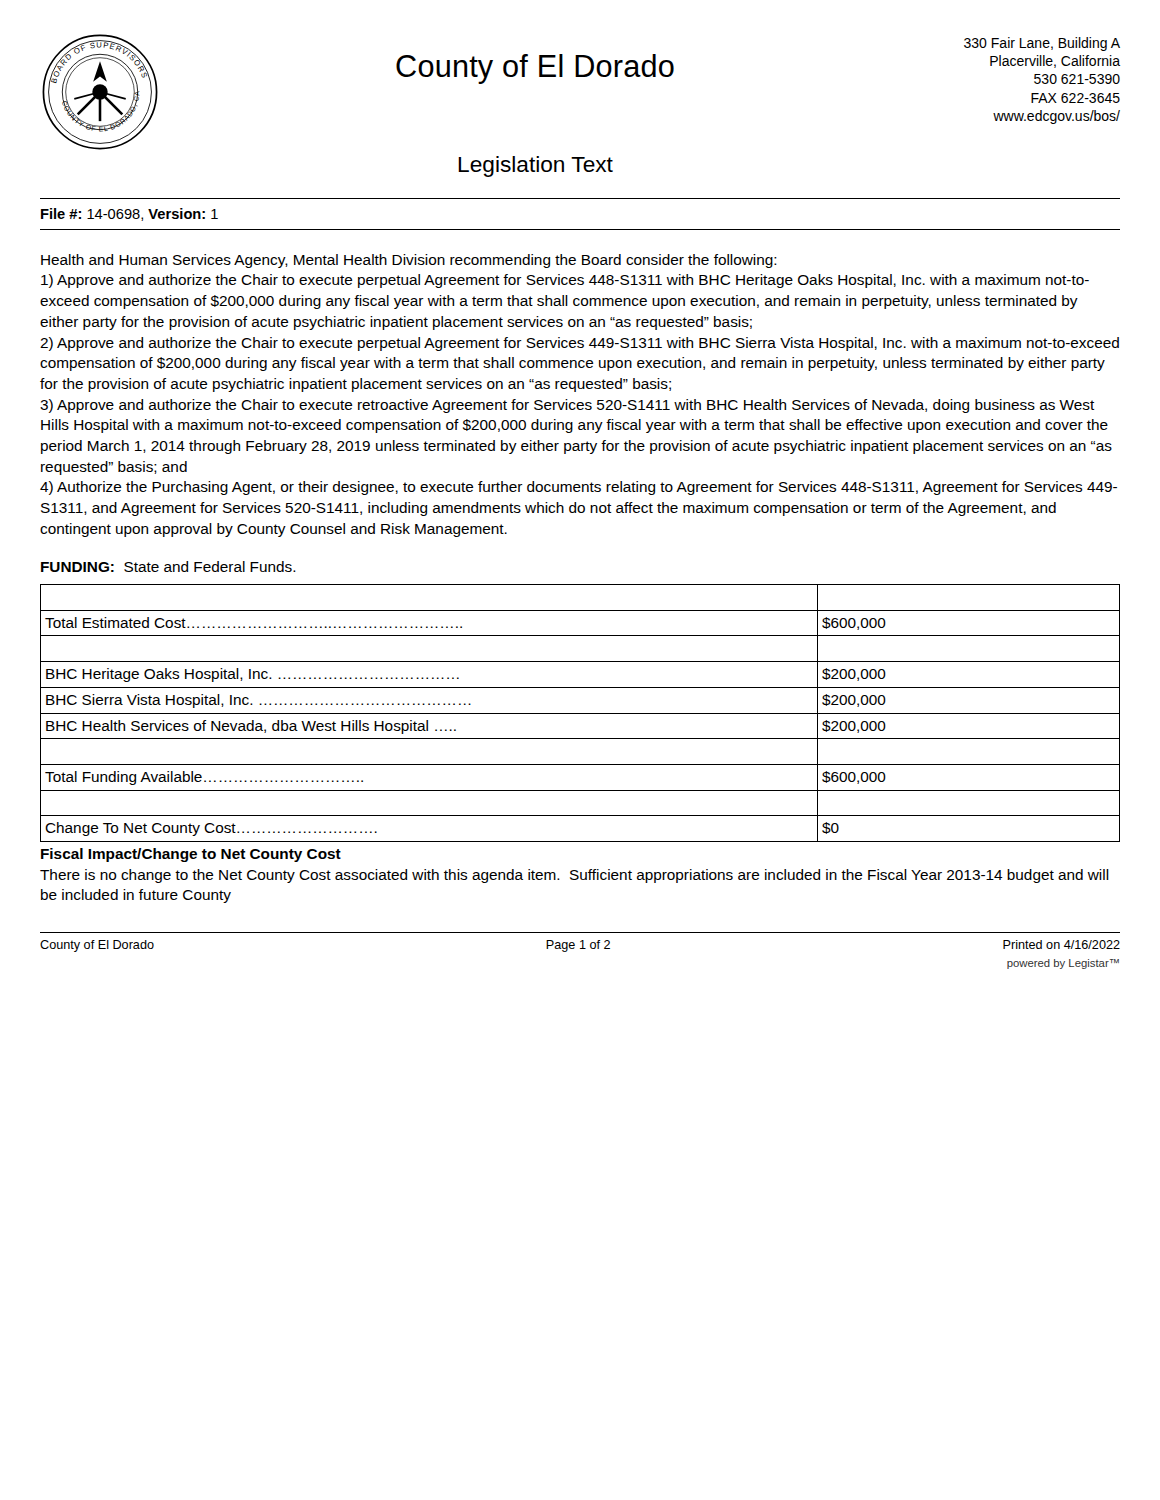BOARD OF SUPERVISORS COUNTY OF EL DORADO, CA
County of El Dorado
Legislation Text
330 Fair Lane, Building A
Placerville, California
530 621-5390
FAX 622-3645
www.edcgov.us/bos/
File #: 14-0698, Version: 1
Health and Human Services Agency, Mental Health Division recommending the Board consider the following:
1) Approve and authorize the Chair to execute perpetual Agreement for Services 448-S1311 with BHC Heritage Oaks Hospital, Inc. with a maximum not-to-exceed compensation of $200,000 during any fiscal year with a term that shall commence upon execution, and remain in perpetuity, unless terminated by either party for the provision of acute psychiatric inpatient placement services on an “as requested” basis;
2) Approve and authorize the Chair to execute perpetual Agreement for Services 449-S1311 with BHC Sierra Vista Hospital, Inc. with a maximum not-to-exceed compensation of $200,000 during any fiscal year with a term that shall commence upon execution, and remain in perpetuity, unless terminated by either party for the provision of acute psychiatric inpatient placement services on an “as requested” basis;
3) Approve and authorize the Chair to execute retroactive Agreement for Services 520-S1411 with BHC Health Services of Nevada, doing business as West Hills Hospital with a maximum not-to-exceed compensation of $200,000 during any fiscal year with a term that shall be effective upon execution and cover the period March 1, 2014 through February 28, 2019 unless terminated by either party for the provision of acute psychiatric inpatient placement services on an “as requested” basis; and
4) Authorize the Purchasing Agent, or their designee, to execute further documents relating to Agreement for Services 448-S1311, Agreement for Services 449-S1311, and Agreement for Services 520-S1411, including amendments which do not affect the maximum compensation or term of the Agreement, and contingent upon approval by County Counsel and Risk Management.
FUNDING: State and Federal Funds.
| Total Estimated Cost………………………..…………………….. | $600,000 |
| BHC Heritage Oaks Hospital, Inc. ……………………………… | $200,000 |
| BHC Sierra Vista Hospital, Inc. …………………………………… | $200,000 |
| BHC Health Services of Nevada, dba West Hills Hospital ….. | $200,000 |
| Total Funding Available………………………….. | $600,000 |
| Change To Net County Cost………………………. | $0 |
Fiscal Impact/Change to Net County Cost
There is no change to the Net County Cost associated with this agenda item. Sufficient appropriations are included in the Fiscal Year 2013-14 budget and will be included in future County
County of El Dorado
Page 1 of 2
Printed on 4/16/2022
powered by Legistar™